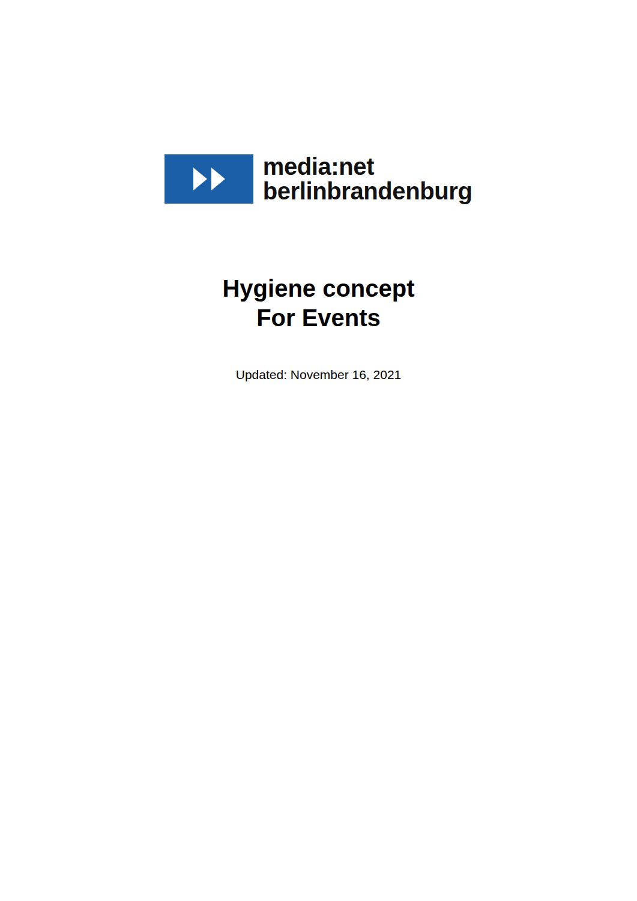media:net
berlinbrandenburg
Hygiene concept
For Events
Updated: November 16, 2021